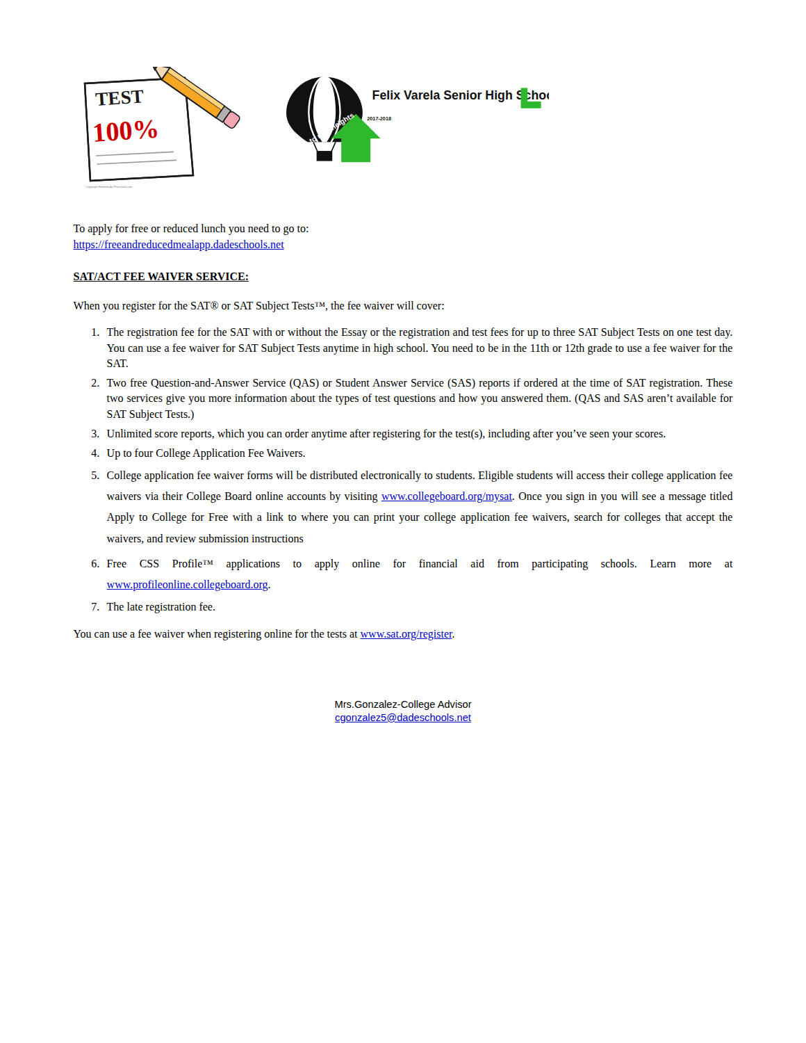TEST 100% Copyright Homemade-Preschool.com
Felix Varela Senior High School Rising to new heights Rising to new heights 2017-2018
To apply for free or reduced lunch you need to go to:
https://freeandreducedmealapp.dadeschools.net
SAT/ACT FEE WAIVER SERVICE:
When you register for the SAT® or SAT Subject Tests™, the fee waiver will cover:
The registration fee for the SAT with or without the Essay or the registration and test fees for up to three SAT Subject Tests on one test day. You can use a fee waiver for SAT Subject Tests anytime in high school. You need to be in the 11th or 12th grade to use a fee waiver for the SAT.
Two free Question-and-Answer Service (QAS) or Student Answer Service (SAS) reports if ordered at the time of SAT registration. These two services give you more information about the types of test questions and how you answered them. (QAS and SAS aren’t available for SAT Subject Tests.)
Unlimited score reports, which you can order anytime after registering for the test(s), including after you’ve seen your scores.
Up to four College Application Fee Waivers.
College application fee waiver forms will be distributed electronically to students. Eligible students will access their college application fee waivers via their College Board online accounts by visiting www.collegeboard.org/mysat. Once you sign in you will see a message titled Apply to College for Free with a link to where you can print your college application fee waivers, search for colleges that accept the waivers, and review submission instructions
Free CSS Profile™ applications to apply online for financial aid from participating schools. Learn more at www.profileonline.collegeboard.org.
The late registration fee.
You can use a fee waiver when registering online for the tests at www.sat.org/register.
Mrs.Gonzalez-College Advisor
cgonzalez5@dadeschools.net